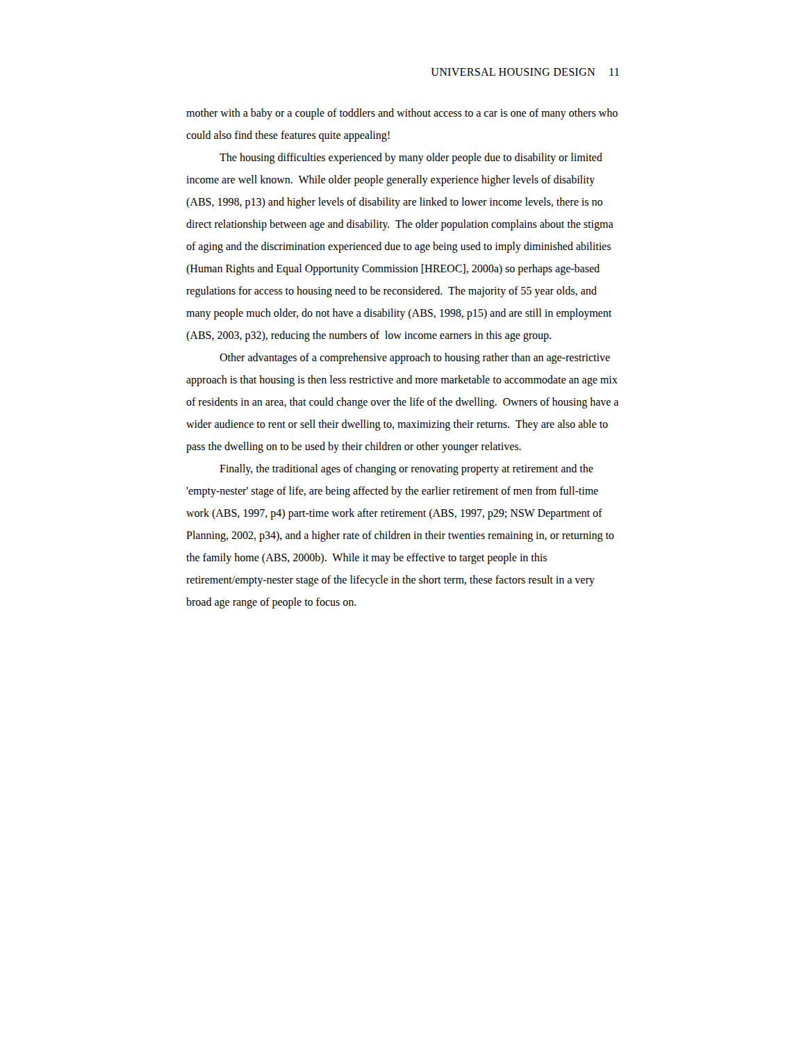Universal Housing Design 11
mother with a baby or a couple of toddlers and without access to a car is one of many others who could also find these features quite appealing!
The housing difficulties experienced by many older people due to disability or limited income are well known. While older people generally experience higher levels of disability (ABS, 1998, p13) and higher levels of disability are linked to lower income levels, there is no direct relationship between age and disability. The older population complains about the stigma of aging and the discrimination experienced due to age being used to imply diminished abilities (Human Rights and Equal Opportunity Commission [HREOC], 2000a) so perhaps age-based regulations for access to housing need to be reconsidered. The majority of 55 year olds, and many people much older, do not have a disability (ABS, 1998, p15) and are still in employment (ABS, 2003, p32), reducing the numbers of low income earners in this age group.
Other advantages of a comprehensive approach to housing rather than an age-restrictive approach is that housing is then less restrictive and more marketable to accommodate an age mix of residents in an area, that could change over the life of the dwelling. Owners of housing have a wider audience to rent or sell their dwelling to, maximizing their returns. They are also able to pass the dwelling on to be used by their children or other younger relatives.
Finally, the traditional ages of changing or renovating property at retirement and the 'empty-nester' stage of life, are being affected by the earlier retirement of men from full-time work (ABS, 1997, p4) part-time work after retirement (ABS, 1997, p29; NSW Department of Planning, 2002, p34), and a higher rate of children in their twenties remaining in, or returning to the family home (ABS, 2000b). While it may be effective to target people in this retirement/empty-nester stage of the lifecycle in the short term, these factors result in a very broad age range of people to focus on.